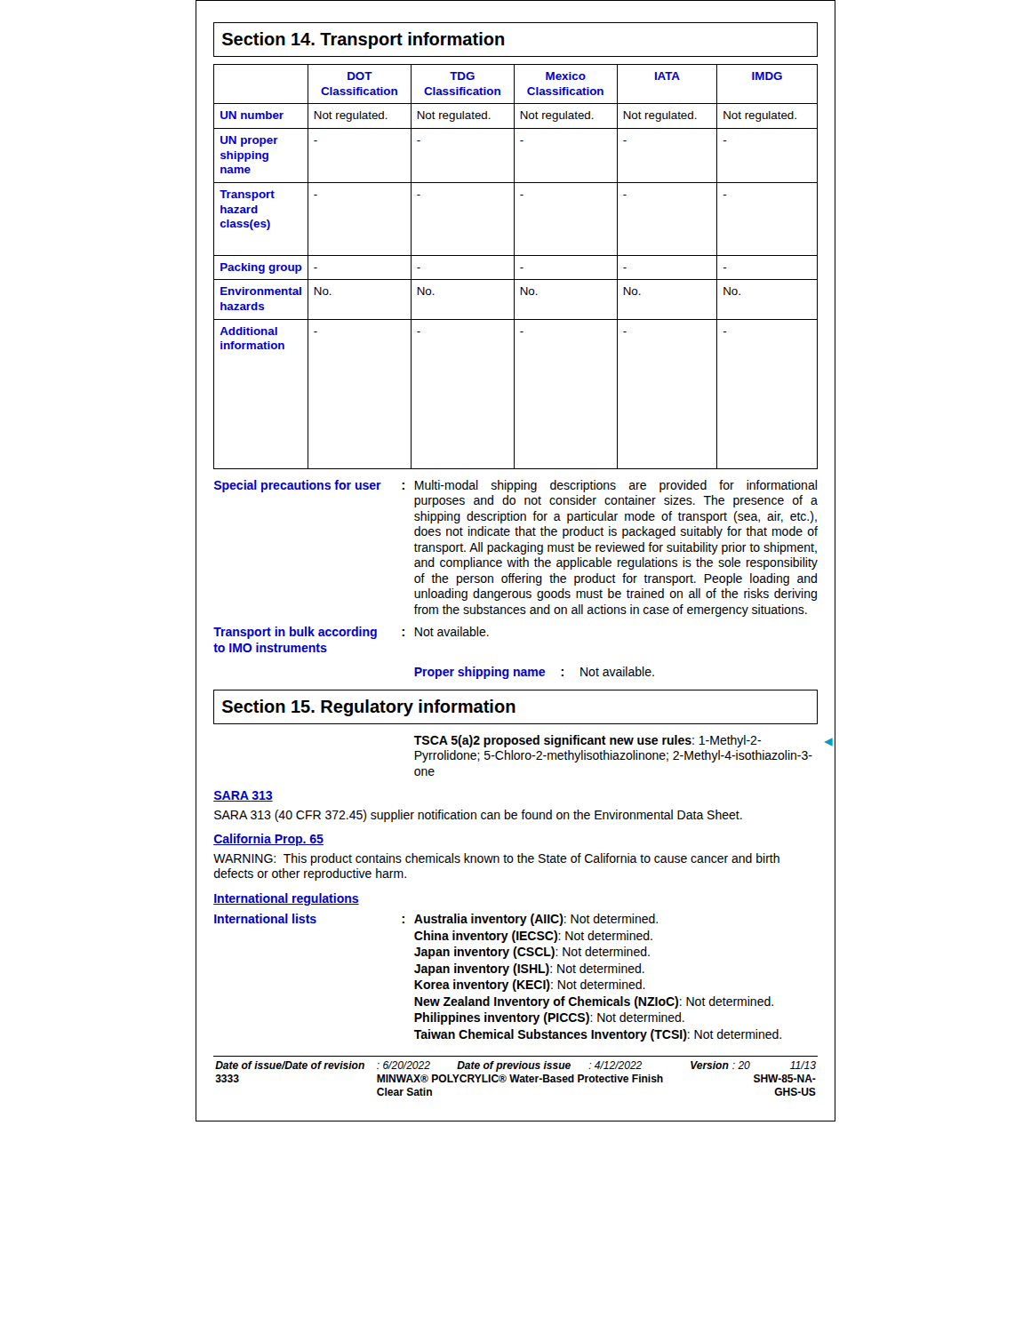Section 14. Transport information
| | DOT Classification | TDG Classification | Mexico Classification | IATA | IMDG |
| --- | --- | --- | --- | --- | --- |
| UN number | Not regulated. | Not regulated. | Not regulated. | Not regulated. | Not regulated. |
| UN proper shipping name | - | - | - | - | - |
| Transport hazard class(es) | - | - | - | - | - |
| Packing group | - | - | - | - | - |
| Environmental hazards | No. | No. | No. | No. | No. |
| Additional information | - | - | - | - | - |
Special precautions for user
:
Multi-modal shipping descriptions are provided for informational purposes and do not consider container sizes. The presence of a shipping description for a particular mode of transport (sea, air, etc.), does not indicate that the product is packaged suitably for that mode of transport. All packaging must be reviewed for suitability prior to shipment, and compliance with the applicable regulations is the sole responsibility of the person offering the product for transport. People loading and unloading dangerous goods must be trained on all of the risks deriving from the substances and on all actions in case of emergency situations.
Transport in bulk according
to IMO instruments
:
Not available.
Proper shipping name
:
Not available.
Section 15. Regulatory information
TSCA 5(a)2 proposed significant new use rules: 1-Methyl-2-Pyrrolidone; 5-Chloro-2-methylisothiazolinone; 2-Methyl-4-isothiazolin-3-one ◂
SARA 313
SARA 313 (40 CFR 372.45) supplier notification can be found on the Environmental Data Sheet.
California Prop. 65
WARNING: This product contains chemicals known to the State of California to cause cancer and birth defects or other reproductive harm.
International regulations
International lists
:
Australia inventory (AIIC): Not determined.
China inventory (IECSC): Not determined.
Japan inventory (CSCL): Not determined.
Japan inventory (ISHL): Not determined.
Korea inventory (KECI): Not determined.
New Zealand Inventory of Chemicals (NZIoC): Not determined.
Philippines inventory (PICCS): Not determined.
Taiwan Chemical Substances Inventory (TCSI): Not determined.
| Date of issue/Date of revision | : 6/20/2022 | Date of previous issue | : 4/12/2022 | Version | : 20 | 11/13 |
| 3333 | MINWAX® POLYCRYLIC® Water-Based Protective Finish Clear Satin | SHW-85-NA-GHS-US |